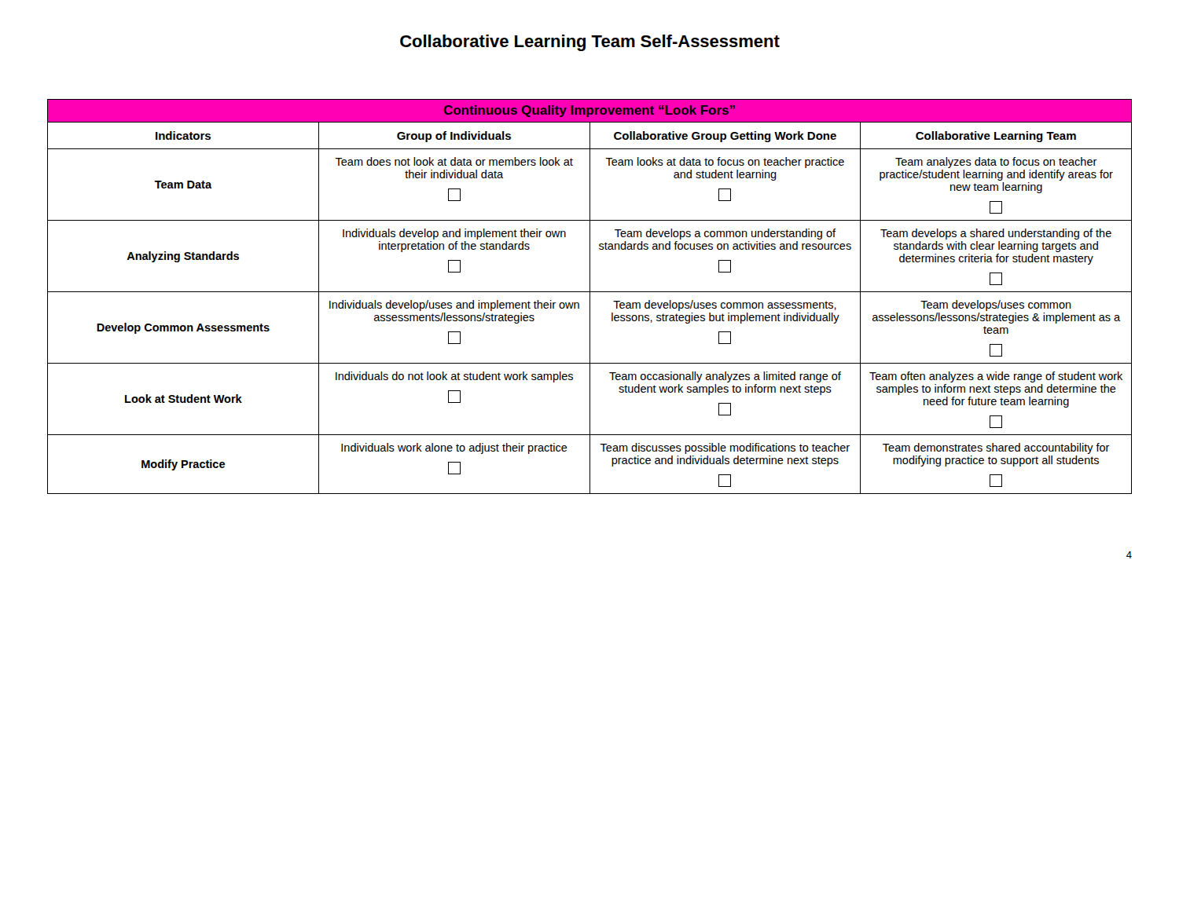Collaborative Learning Team Self-Assessment
Continuous Quality Improvement “Look Fors”
| Indicators | Group of Individuals | Collaborative Group Getting Work Done | Collaborative Learning Team |
| --- | --- | --- | --- |
| Team Data | Team does not look at data or members look at their individual data | Team looks at data to focus on teacher practice and student learning | Team analyzes data to focus on teacher practice/student learning and identify areas for new team learning |
| Analyzing Standards | Individuals develop and implement their own interpretation of the standards | Team develops a common understanding of standards and focuses on activities and resources | Team develops a shared understanding of the standards with clear learning targets and determines criteria for student mastery |
| Develop Common Assessments | Individuals develop/uses and implement their own assessments/lessons/strategies | Team develops/uses common assessments, lessons, strategies but implement individually | Team develops/uses common asselessons/lessons/strategies & implement as a team |
| Look at Student Work | Individuals do not look at student work samples | Team occasionally analyzes a limited range of student work samples to inform next steps | Team often analyzes a wide range of student work samples to inform next steps and determine the need for future team learning |
| Modify Practice | Individuals work alone to adjust their practice | Team discusses possible modifications to teacher practice and individuals determine next steps | Team demonstrates shared accountability for modifying practice to support all students |
4